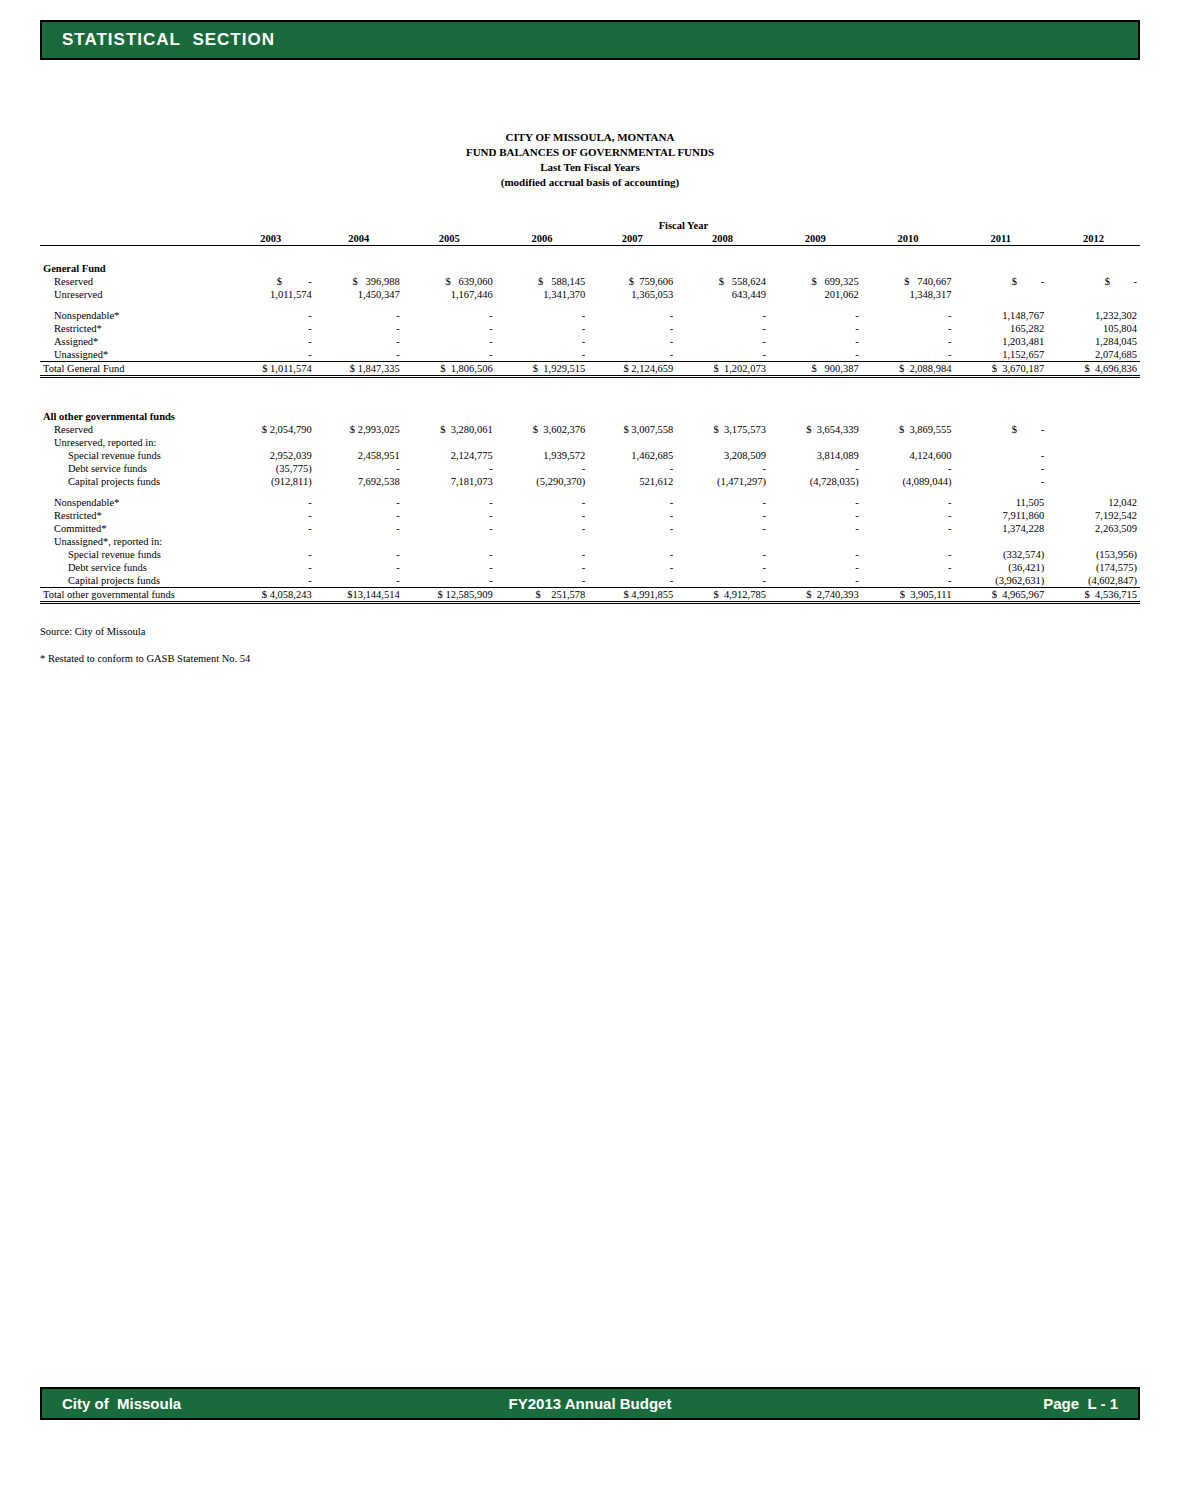STATISTICAL SECTION
CITY OF MISSOULA, MONTANA
FUND BALANCES OF GOVERNMENTAL FUNDS
Last Ten Fiscal Years
(modified accrual basis of accounting)
| | Fiscal Year |
| | 2003 | 2004 | 2005 | 2006 | 2007 | 2008 | 2009 | 2010 | 2011 | 2012 |
| General Fund | |
| Reserved | $ - | $ 396,988 | $ 639,060 | $ 588,145 | $ 759,606 | $ 558,624 | $ 699,325 | $ 740,667 | $ - | $ - |
| Unreserved | 1,011,574 | 1,450,347 | 1,167,446 | 1,341,370 | 1,365,053 | 643,449 | 201,062 | 1,348,317 | | |
| Nonspendable* | - | - | - | - | - | - | - | - | 1,148,767 | 1,232,302 |
| Restricted* | - | - | - | - | - | - | - | - | 165,282 | 105,804 |
| Assigned* | - | - | - | - | - | - | - | - | 1,203,481 | 1,284,045 |
| Unassigned* | - | - | - | - | - | - | - | - | 1,152,657 | 2,074,685 |
| Total General Fund | $ 1,011,574 | $ 1,847,335 | $ 1,806,506 | $ 1,929,515 | $ 2,124,659 | $ 1,202,073 | $ 900,387 | $ 2,088,984 | $ 3,670,187 | $ 4,696,836 |
| All other governmental funds | |
| Reserved | $ 2,054,790 | $ 2,993,025 | $ 3,280,061 | $ 3,602,376 | $ 3,007,558 | $ 3,175,573 | $ 3,654,339 | $ 3,869,555 | $ - | |
| Unreserved, reported in: | |
| Special revenue funds | 2,952,039 | 2,458,951 | 2,124,775 | 1,939,572 | 1,462,685 | 3,208,509 | 3,814,089 | 4,124,600 | - | |
| Debt service funds | (35,775) | - | - | - | - | - | - | - | - | |
| Capital projects funds | (912,811) | 7,692,538 | 7,181,073 | (5,290,370) | 521,612 | (1,471,297) | (4,728,035) | (4,089,044) | - | |
| Nonspendable* | - | - | - | - | - | - | - | - | 11,505 | 12,042 |
| Restricted* | - | - | - | - | - | - | - | - | 7,911,860 | 7,192,542 |
| Committed* | - | - | - | - | - | - | - | - | 1,374,228 | 2,263,509 |
| Unassigned*, reported in: | |
| Special revenue funds | - | - | - | - | - | - | - | - | (332,574) | (153,956) |
| Debt service funds | - | - | - | - | - | - | - | - | (36,421) | (174,575) |
| Capital projects funds | - | - | - | - | - | - | - | - | (3,962,631) | (4,602,847) |
| Total other governmental funds | $ 4,058,243 | $13,144,514 | $ 12,585,909 | $ 251,578 | $ 4,991,855 | $ 4,912,785 | $ 2,740,393 | $ 3,905,111 | $ 4,965,967 | $ 4,536,715 |
Source: City of Missoula
* Restated to conform to GASB Statement No. 54
City of Missoula
FY2013 Annual Budget
Page L - 1